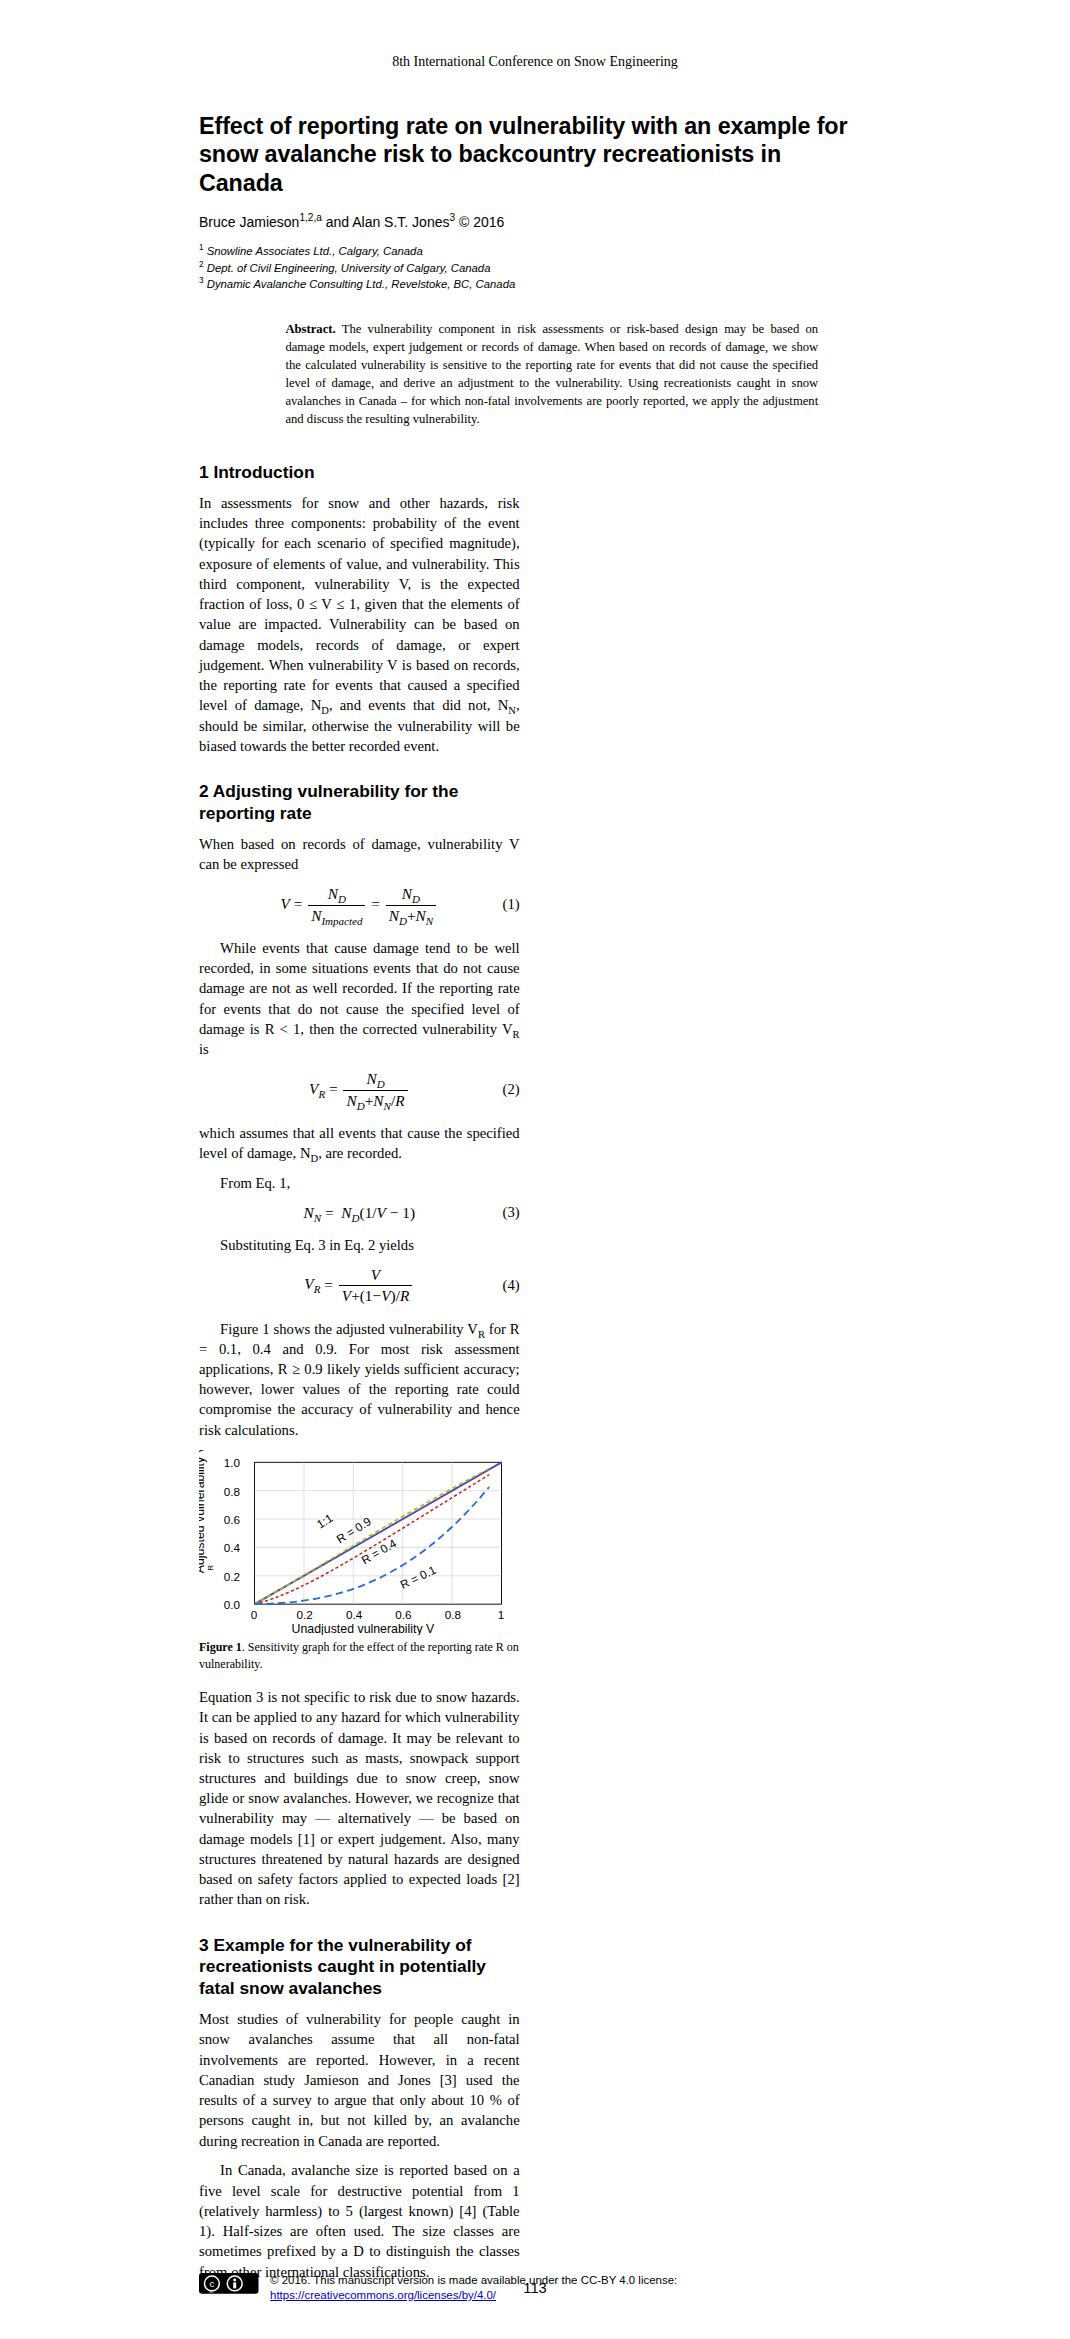8th International Conference on Snow Engineering
Effect of reporting rate on vulnerability with an example for snow avalanche risk to backcountry recreationists in Canada
Bruce Jamieson1,2,a and Alan S.T. Jones3 © 2016
1 Snowline Associates Ltd., Calgary, Canada
2 Dept. of Civil Engineering, University of Calgary, Canada
3 Dynamic Avalanche Consulting Ltd., Revelstoke, BC, Canada
Abstract. The vulnerability component in risk assessments or risk-based design may be based on damage models, expert judgement or records of damage. When based on records of damage, we show the calculated vulnerability is sensitive to the reporting rate for events that did not cause the specified level of damage, and derive an adjustment to the vulnerability. Using recreationists caught in snow avalanches in Canada – for which non-fatal involvements are poorly reported, we apply the adjustment and discuss the resulting vulnerability.
1 Introduction
In assessments for snow and other hazards, risk includes three components: probability of the event (typically for each scenario of specified magnitude), exposure of elements of value, and vulnerability. This third component, vulnerability V, is the expected fraction of loss, 0 ≤ V ≤ 1, given that the elements of value are impacted. Vulnerability can be based on damage models, records of damage, or expert judgement. When vulnerability V is based on records, the reporting rate for events that caused a specified level of damage, ND, and events that did not, NN, should be similar, otherwise the vulnerability will be biased towards the better recorded event.
2 Adjusting vulnerability for the reporting rate
When based on records of damage, vulnerability V can be expressed
V = ND NImpacted = ND ND+NN (1)
While events that cause damage tend to be well recorded, in some situations events that do not cause damage are not as well recorded. If the reporting rate for events that do not cause the specified level of damage is R < 1, then the corrected vulnerability VR is
VR = ND ND+NN/R (2)
which assumes that all events that cause the specified level of damage, ND, are recorded.
From Eq. 1,
NN = ND(1/V − 1) (3)
Substituting Eq. 3 in Eq. 2 yields
VR = VV+(1−V)/R (4)
Figure 1 shows the adjusted vulnerability VR for R = 0.1, 0.4 and 0.9. For most risk assessment applications, R ≥ 0.9 likely yields sufficient accuracy; however, lower values of the reporting rate could compromise the accuracy of vulnerability and hence risk calculations.
Figure 1. Sensitivity graph for the effect of the reporting rate R on vulnerability.
Equation 3 is not specific to risk due to snow hazards. It can be applied to any hazard for which vulnerability is based on records of damage. It may be relevant to risk to structures such as masts, snowpack support structures and buildings due to snow creep, snow glide or snow avalanches. However, we recognize that vulnerability may — alternatively — be based on damage models [1] or expert judgement. Also, many structures threatened by natural hazards are designed based on safety factors applied to expected loads [2] rather than on risk.
3 Example for the vulnerability of recreationists caught in potentially fatal snow avalanches
Most studies of vulnerability for people caught in snow avalanches assume that all non-fatal involvements are reported. However, in a recent Canadian study Jamieson and Jones [3] used the results of a survey to argue that only about 10 % of persons caught in, but not killed by, an avalanche during recreation in Canada are reported.
In Canada, avalanche size is reported based on a five level scale for destructive potential from 1 (relatively harmless) to 5 (largest known) [4] (Table 1). Half-sizes are often used. The size classes are sometimes prefixed by a D to distinguish the classes from other international classifications.
c BY
© 2016. This manuscript version is made available under the CC-BY 4.0 license:
https://creativecommons.org/licenses/by/4.0/
113